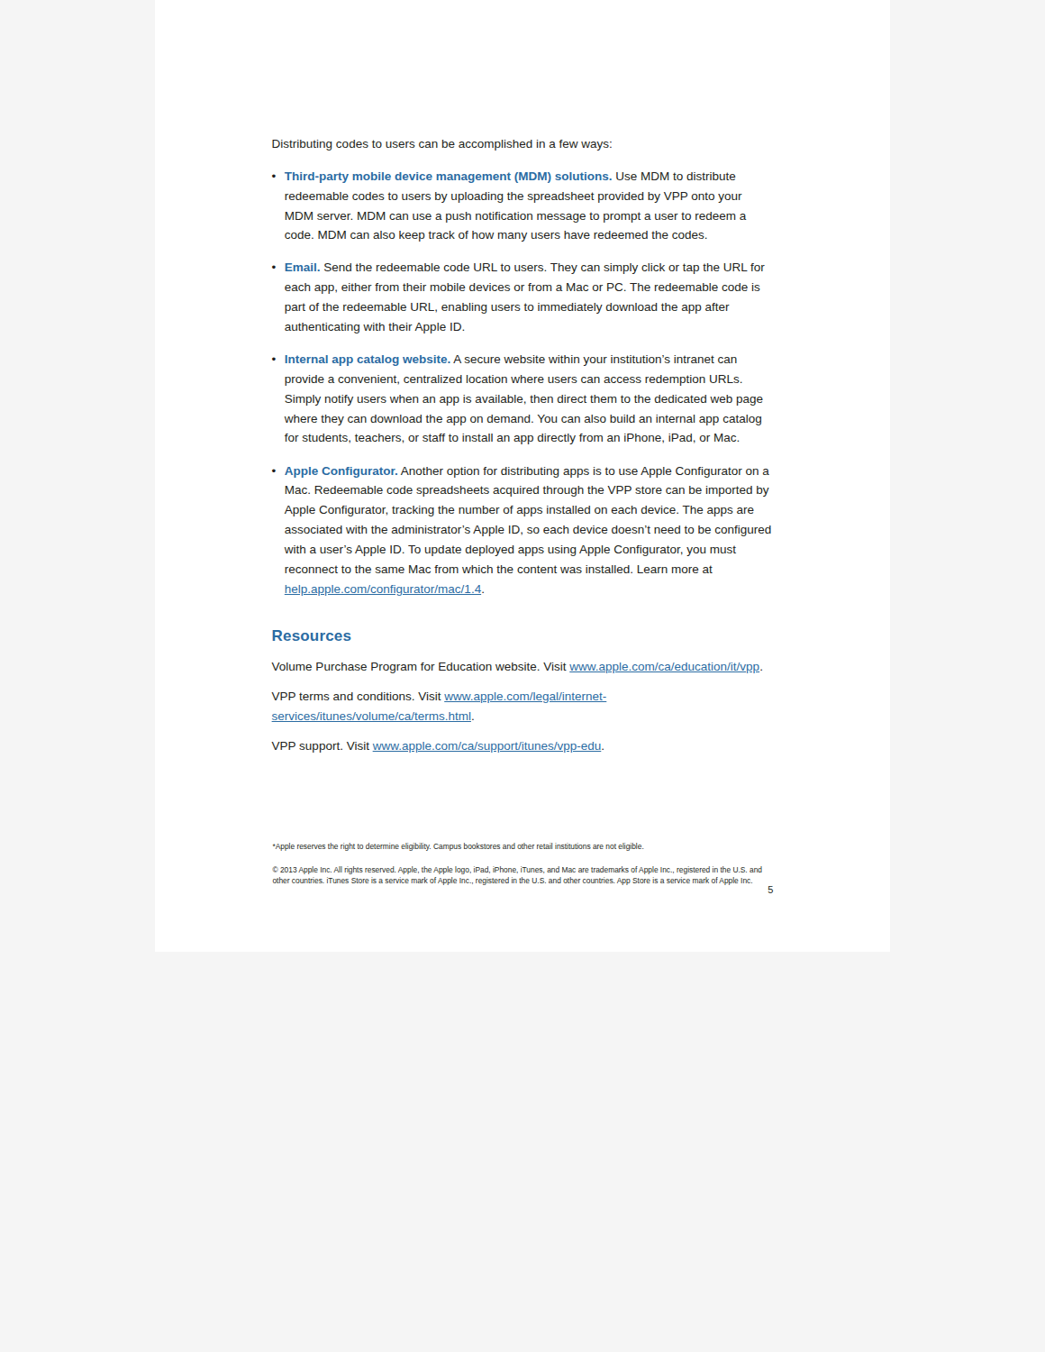Distributing codes to users can be accomplished in a few ways:
Third-party mobile device management (MDM) solutions. Use MDM to distribute redeemable codes to users by uploading the spreadsheet provided by VPP onto your MDM server. MDM can use a push notification message to prompt a user to redeem a code. MDM can also keep track of how many users have redeemed the codes.
Email. Send the redeemable code URL to users. They can simply click or tap the URL for each app, either from their mobile devices or from a Mac or PC. The redeemable code is part of the redeemable URL, enabling users to immediately download the app after authenticating with their Apple ID.
Internal app catalog website. A secure website within your institution’s intranet can provide a convenient, centralized location where users can access redemption URLs. Simply notify users when an app is available, then direct them to the dedicated web page where they can download the app on demand. You can also build an internal app catalog for students, teachers, or staff to install an app directly from an iPhone, iPad, or Mac.
Apple Configurator. Another option for distributing apps is to use Apple Configurator on a Mac. Redeemable code spreadsheets acquired through the VPP store can be imported by Apple Configurator, tracking the number of apps installed on each device. The apps are associated with the administrator’s Apple ID, so each device doesn’t need to be configured with a user’s Apple ID. To update deployed apps using Apple Configurator, you must reconnect to the same Mac from which the content was installed. Learn more at help.apple.com/configurator/mac/1.4.
Resources
Volume Purchase Program for Education website. Visit www.apple.com/ca/education/it/vpp.
VPP terms and conditions. Visit www.apple.com/legal/internet-services/itunes/volume/ca/terms.html.
VPP support. Visit www.apple.com/ca/support/itunes/vpp-edu.
*Apple reserves the right to determine eligibility. Campus bookstores and other retail institutions are not eligible.
© 2013 Apple Inc. All rights reserved. Apple, the Apple logo, iPad, iPhone, iTunes, and Mac are trademarks of Apple Inc., registered in the U.S. and other countries. iTunes Store is a service mark of Apple Inc., registered in the U.S. and other countries. App Store is a service mark of Apple Inc.
5